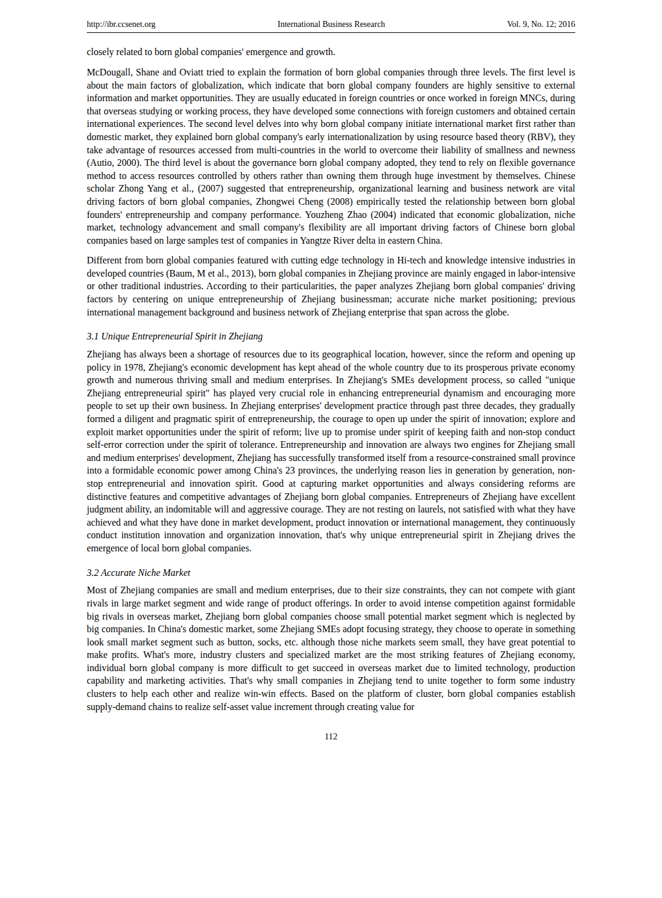http://ibr.ccsenet.org International Business Research Vol. 9, No. 12; 2016
closely related to born global companies' emergence and growth.
McDougall, Shane and Oviatt tried to explain the formation of born global companies through three levels. The first level is about the main factors of globalization, which indicate that born global company founders are highly sensitive to external information and market opportunities. They are usually educated in foreign countries or once worked in foreign MNCs, during that overseas studying or working process, they have developed some connections with foreign customers and obtained certain international experiences. The second level delves into why born global company initiate international market first rather than domestic market, they explained born global company's early internationalization by using resource based theory (RBV), they take advantage of resources accessed from multi-countries in the world to overcome their liability of smallness and newness (Autio, 2000). The third level is about the governance born global company adopted, they tend to rely on flexible governance method to access resources controlled by others rather than owning them through huge investment by themselves. Chinese scholar Zhong Yang et al., (2007) suggested that entrepreneurship, organizational learning and business network are vital driving factors of born global companies, Zhongwei Cheng (2008) empirically tested the relationship between born global founders' entrepreneurship and company performance. Youzheng Zhao (2004) indicated that economic globalization, niche market, technology advancement and small company's flexibility are all important driving factors of Chinese born global companies based on large samples test of companies in Yangtze River delta in eastern China.
Different from born global companies featured with cutting edge technology in Hi-tech and knowledge intensive industries in developed countries (Baum, M et al., 2013), born global companies in Zhejiang province are mainly engaged in labor-intensive or other traditional industries. According to their particularities, the paper analyzes Zhejiang born global companies' driving factors by centering on unique entrepreneurship of Zhejiang businessman; accurate niche market positioning; previous international management background and business network of Zhejiang enterprise that span across the globe.
3.1 Unique Entrepreneurial Spirit in Zhejiang
Zhejiang has always been a shortage of resources due to its geographical location, however, since the reform and opening up policy in 1978, Zhejiang's economic development has kept ahead of the whole country due to its prosperous private economy growth and numerous thriving small and medium enterprises. In Zhejiang's SMEs development process, so called "unique Zhejiang entrepreneurial spirit" has played very crucial role in enhancing entrepreneurial dynamism and encouraging more people to set up their own business. In Zhejiang enterprises' development practice through past three decades, they gradually formed a diligent and pragmatic spirit of entrepreneurship, the courage to open up under the spirit of innovation; explore and exploit market opportunities under the spirit of reform; live up to promise under spirit of keeping faith and non-stop conduct self-error correction under the spirit of tolerance. Entrepreneurship and innovation are always two engines for Zhejiang small and medium enterprises' development, Zhejiang has successfully transformed itself from a resource-constrained small province into a formidable economic power among China's 23 provinces, the underlying reason lies in generation by generation, non-stop entrepreneurial and innovation spirit. Good at capturing market opportunities and always considering reforms are distinctive features and competitive advantages of Zhejiang born global companies. Entrepreneurs of Zhejiang have excellent judgment ability, an indomitable will and aggressive courage. They are not resting on laurels, not satisfied with what they have achieved and what they have done in market development, product innovation or international management, they continuously conduct institution innovation and organization innovation, that's why unique entrepreneurial spirit in Zhejiang drives the emergence of local born global companies.
3.2 Accurate Niche Market
Most of Zhejiang companies are small and medium enterprises, due to their size constraints, they can not compete with giant rivals in large market segment and wide range of product offerings. In order to avoid intense competition against formidable big rivals in overseas market, Zhejiang born global companies choose small potential market segment which is neglected by big companies. In China's domestic market, some Zhejiang SMEs adopt focusing strategy, they choose to operate in something look small market segment such as button, socks, etc. although those niche markets seem small, they have great potential to make profits. What's more, industry clusters and specialized market are the most striking features of Zhejiang economy, individual born global company is more difficult to get succeed in overseas market due to limited technology, production capability and marketing activities. That's why small companies in Zhejiang tend to unite together to form some industry clusters to help each other and realize win-win effects. Based on the platform of cluster, born global companies establish supply-demand chains to realize self-asset value increment through creating value for
112